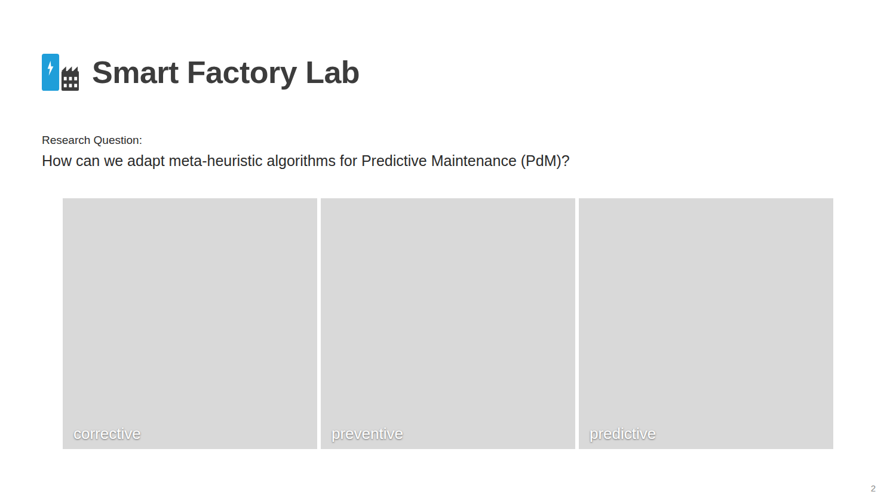Smart Factory Lab
Research Question:
How can we adapt meta-heuristic algorithms for Predictive Maintenance (PdM)?
corrective
preventive
predictive
2